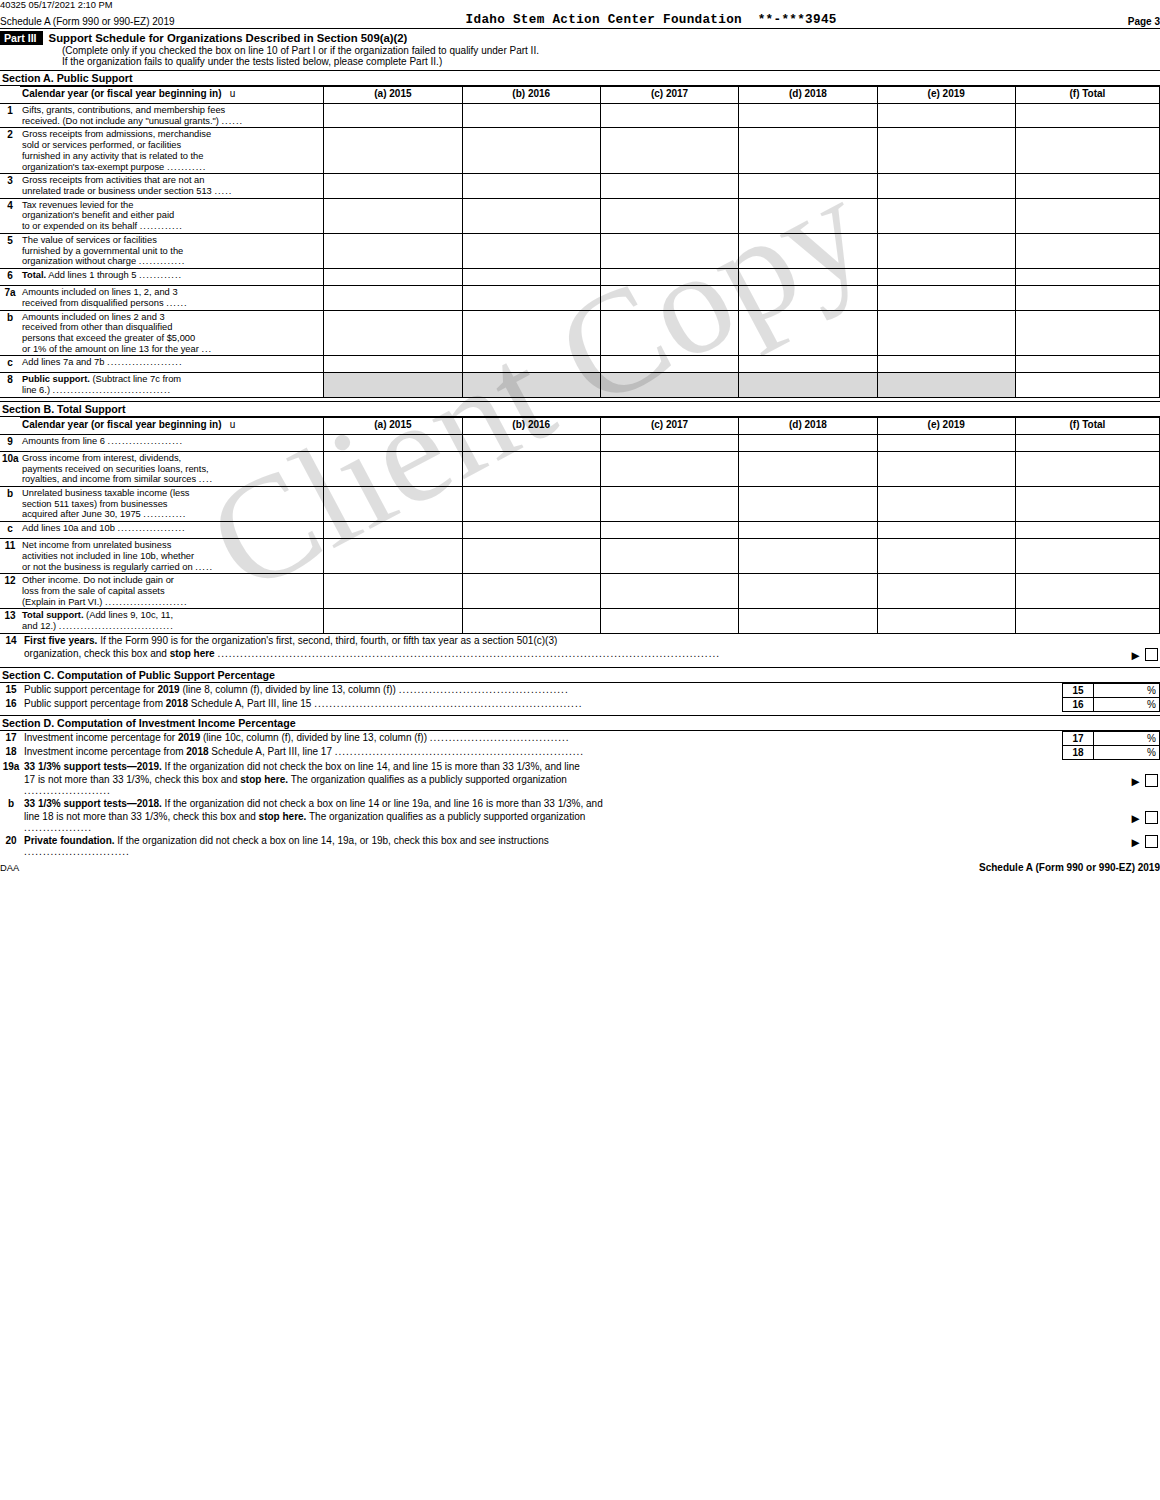Client Copy
40325 05/17/2021 2:10 PM
Schedule A (Form 990 or 990-EZ) 2019
Idaho Stem Action Center Foundation **-***3945
Page 3
Part III
Support Schedule for Organizations Described in Section 509(a)(2)
(Complete only if you checked the box on line 10 of Part I or if the organization failed to qualify under Part II.
If the organization fails to qualify under the tests listed below, please complete Part II.)
Section A. Public Support
| | Calendar year (or fiscal year beginning in) u | (a) 2015 | (b) 2016 | (c) 2017 | (d) 2018 | (e) 2019 | (f) Total |
| 1 | Gifts, grants, contributions, and membership fees received. (Do not include any "unusual grants.") ...... | | | | | | |
| 2 | Gross receipts from admissions, merchandise sold or services performed, or facilities furnished in any activity that is related to the organization's tax-exempt purpose ........... | | | | | | |
| 3 | Gross receipts from activities that are not an unrelated trade or business under section 513 ..... | | | | | | |
| 4 | Tax revenues levied for the organization's benefit and either paid to or expended on its behalf ............ | | | | | | |
| 5 | The value of services or facilities furnished by a governmental unit to the organization without charge ............. | | | | | | |
| 6 | Total. Add lines 1 through 5 ............ | | | | | | |
| 7a | Amounts included on lines 1, 2, and 3 received from disqualified persons ...... | | | | | | |
| b | Amounts included on lines 2 and 3 received from other than disqualified persons that exceed the greater of $5,000 or 1% of the amount on line 13 for the year ... | | | | | | |
| c | Add lines 7a and 7b ..................... | | | | | | |
| 8 | Public support. (Subtract line 7c from line 6.) ................................. | | | | | | |
Section B. Total Support
| | Calendar year (or fiscal year beginning in) u | (a) 2015 | (b) 2016 | (c) 2017 | (d) 2018 | (e) 2019 | (f) Total |
| 9 | Amounts from line 6 ..................... | | | | | | |
| 10a | Gross income from interest, dividends, payments received on securities loans, rents, royalties, and income from similar sources .... | | | | | | |
| b | Unrelated business taxable income (less section 511 taxes) from businesses acquired after June 30, 1975 ............ | | | | | | |
| c | Add lines 10a and 10b ................... | | | | | | |
| 11 | Net income from unrelated business activities not included in line 10b, whether or not the business is regularly carried on ..... | | | | | | |
| 12 | Other income. Do not include gain or loss from the sale of capital assets (Explain in Part VI.) ....................... | | | | | | |
| 13 | Total support. (Add lines 9, 10c, 11, and 12.) ................................ | | | | | | |
| 14 | First five years. If the Form 990 is for the organization's first, second, third, fourth, or fifth tax year as a section 501(c)(3) |
| | organization, check this box and stop here ..................................................................................................................................... | ► |
Section C. Computation of Public Support Percentage
| 15 | Public support percentage for 2019 (line 8, column (f), divided by line 13, column (f)) ............................................. | 15 | % |
| 16 | Public support percentage from 2018 Schedule A, Part III, line 15 ....................................................................... | 16 | % |
Section D. Computation of Investment Income Percentage
| 17 | Investment income percentage for 2019 (line 10c, column (f), divided by line 13, column (f)) ..................................... | 17 | % |
| 18 | Investment income percentage from 2018 Schedule A, Part III, line 17 .................................................................. | 18 | % |
| 19a | 33 1/3% support tests—2019. If the organization did not check the box on line 14, and line 15 is more than 33 1/3%, and line |
| | 17 is not more than 33 1/3%, check this box and stop here. The organization qualifies as a publicly supported organization ....................... | ► |
| b | 33 1/3% support tests—2018. If the organization did not check a box on line 14 or line 19a, and line 16 is more than 33 1/3%, and |
| | line 18 is not more than 33 1/3%, check this box and stop here. The organization qualifies as a publicly supported organization .................. | ► |
| 20 | Private foundation. If the organization did not check a box on line 14, 19a, or 19b, check this box and see instructions ............................ | ► |
DAA
Schedule A (Form 990 or 990-EZ) 2019